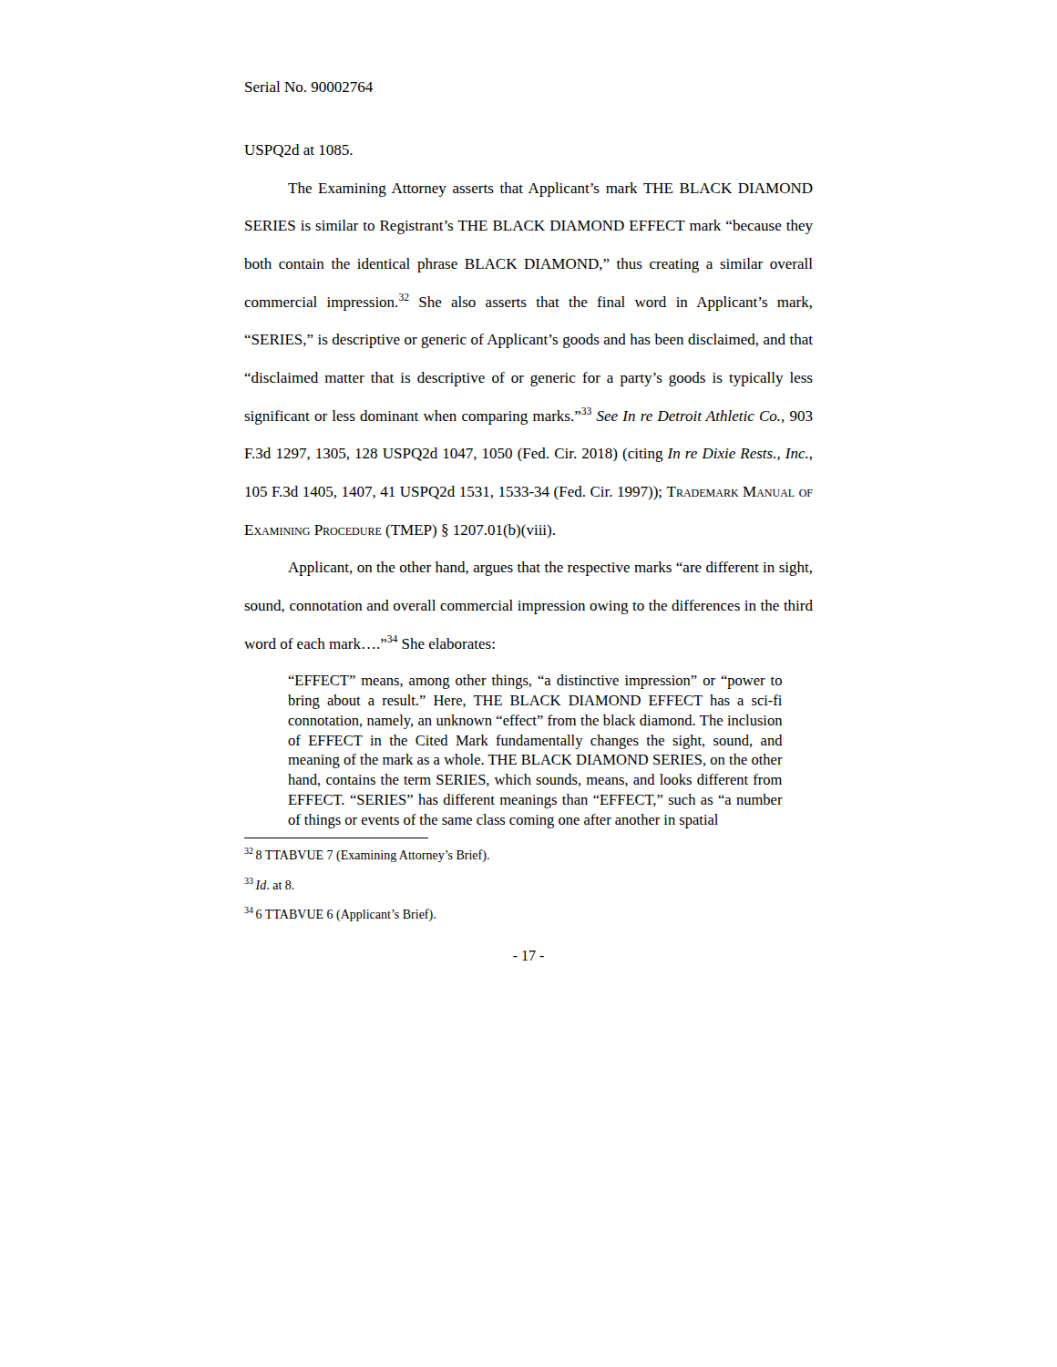Serial No. 90002764
USPQ2d at 1085.
The Examining Attorney asserts that Applicant’s mark THE BLACK DIAMOND SERIES is similar to Registrant’s THE BLACK DIAMOND EFFECT mark “because they both contain the identical phrase BLACK DIAMOND,” thus creating a similar overall commercial impression.32 She also asserts that the final word in Applicant’s mark, “SERIES,” is descriptive or generic of Applicant’s goods and has been disclaimed, and that “disclaimed matter that is descriptive of or generic for a party’s goods is typically less significant or less dominant when comparing marks.”33 See In re Detroit Athletic Co., 903 F.3d 1297, 1305, 128 USPQ2d 1047, 1050 (Fed. Cir. 2018) (citing In re Dixie Rests., Inc., 105 F.3d 1405, 1407, 41 USPQ2d 1531, 1533-34 (Fed. Cir. 1997)); Trademark Manual of Examining Procedure (TMEP) § 1207.01(b)(viii).
Applicant, on the other hand, argues that the respective marks “are different in sight, sound, connotation and overall commercial impression owing to the differences in the third word of each mark….”34 She elaborates:
“EFFECT” means, among other things, “a distinctive impression” or “power to bring about a result.” Here, THE BLACK DIAMOND EFFECT has a sci-fi connotation, namely, an unknown “effect” from the black diamond. The inclusion of EFFECT in the Cited Mark fundamentally changes the sight, sound, and meaning of the mark as a whole. THE BLACK DIAMOND SERIES, on the other hand, contains the term SERIES, which sounds, means, and looks different from EFFECT. “SERIES” has different meanings than “EFFECT,” such as “a number of things or events of the same class coming one after another in spatial
328 TTABVUE 7 (Examining Attorney’s Brief).
33 Id. at 8.
346 TTABVUE 6 (Applicant’s Brief).
- 17 -